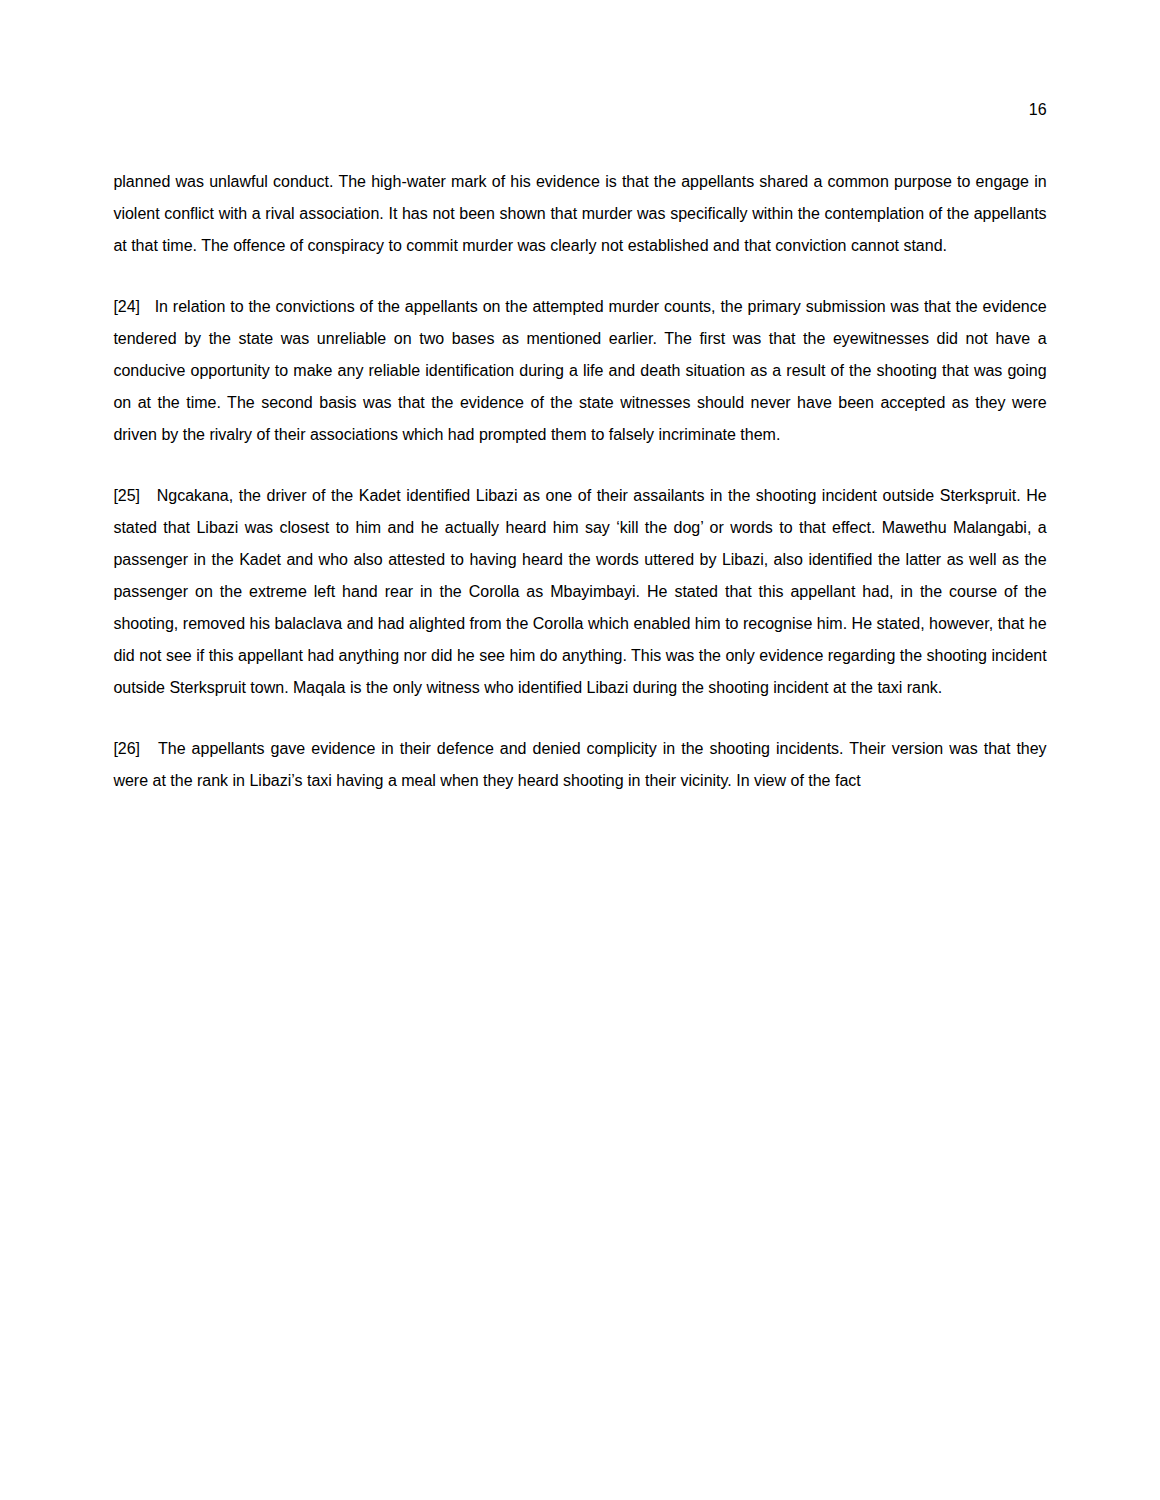16
planned was unlawful conduct. The high-water mark of his evidence is that the appellants shared a common purpose to engage in violent conflict with a rival association. It has not been shown that murder was specifically within the contemplation of the appellants at that time. The offence of conspiracy to commit murder was clearly not established and that conviction cannot stand.
[24] In relation to the convictions of the appellants on the attempted murder counts, the primary submission was that the evidence tendered by the state was unreliable on two bases as mentioned earlier. The first was that the eyewitnesses did not have a conducive opportunity to make any reliable identification during a life and death situation as a result of the shooting that was going on at the time. The second basis was that the evidence of the state witnesses should never have been accepted as they were driven by the rivalry of their associations which had prompted them to falsely incriminate them.
[25] Ngcakana, the driver of the Kadet identified Libazi as one of their assailants in the shooting incident outside Sterkspruit. He stated that Libazi was closest to him and he actually heard him say ‘kill the dog’ or words to that effect. Mawethu Malangabi, a passenger in the Kadet and who also attested to having heard the words uttered by Libazi, also identified the latter as well as the passenger on the extreme left hand rear in the Corolla as Mbayimbayi. He stated that this appellant had, in the course of the shooting, removed his balaclava and had alighted from the Corolla which enabled him to recognise him. He stated, however, that he did not see if this appellant had anything nor did he see him do anything. This was the only evidence regarding the shooting incident outside Sterkspruit town. Maqala is the only witness who identified Libazi during the shooting incident at the taxi rank.
[26] The appellants gave evidence in their defence and denied complicity in the shooting incidents. Their version was that they were at the rank in Libazi’s taxi having a meal when they heard shooting in their vicinity. In view of the fact